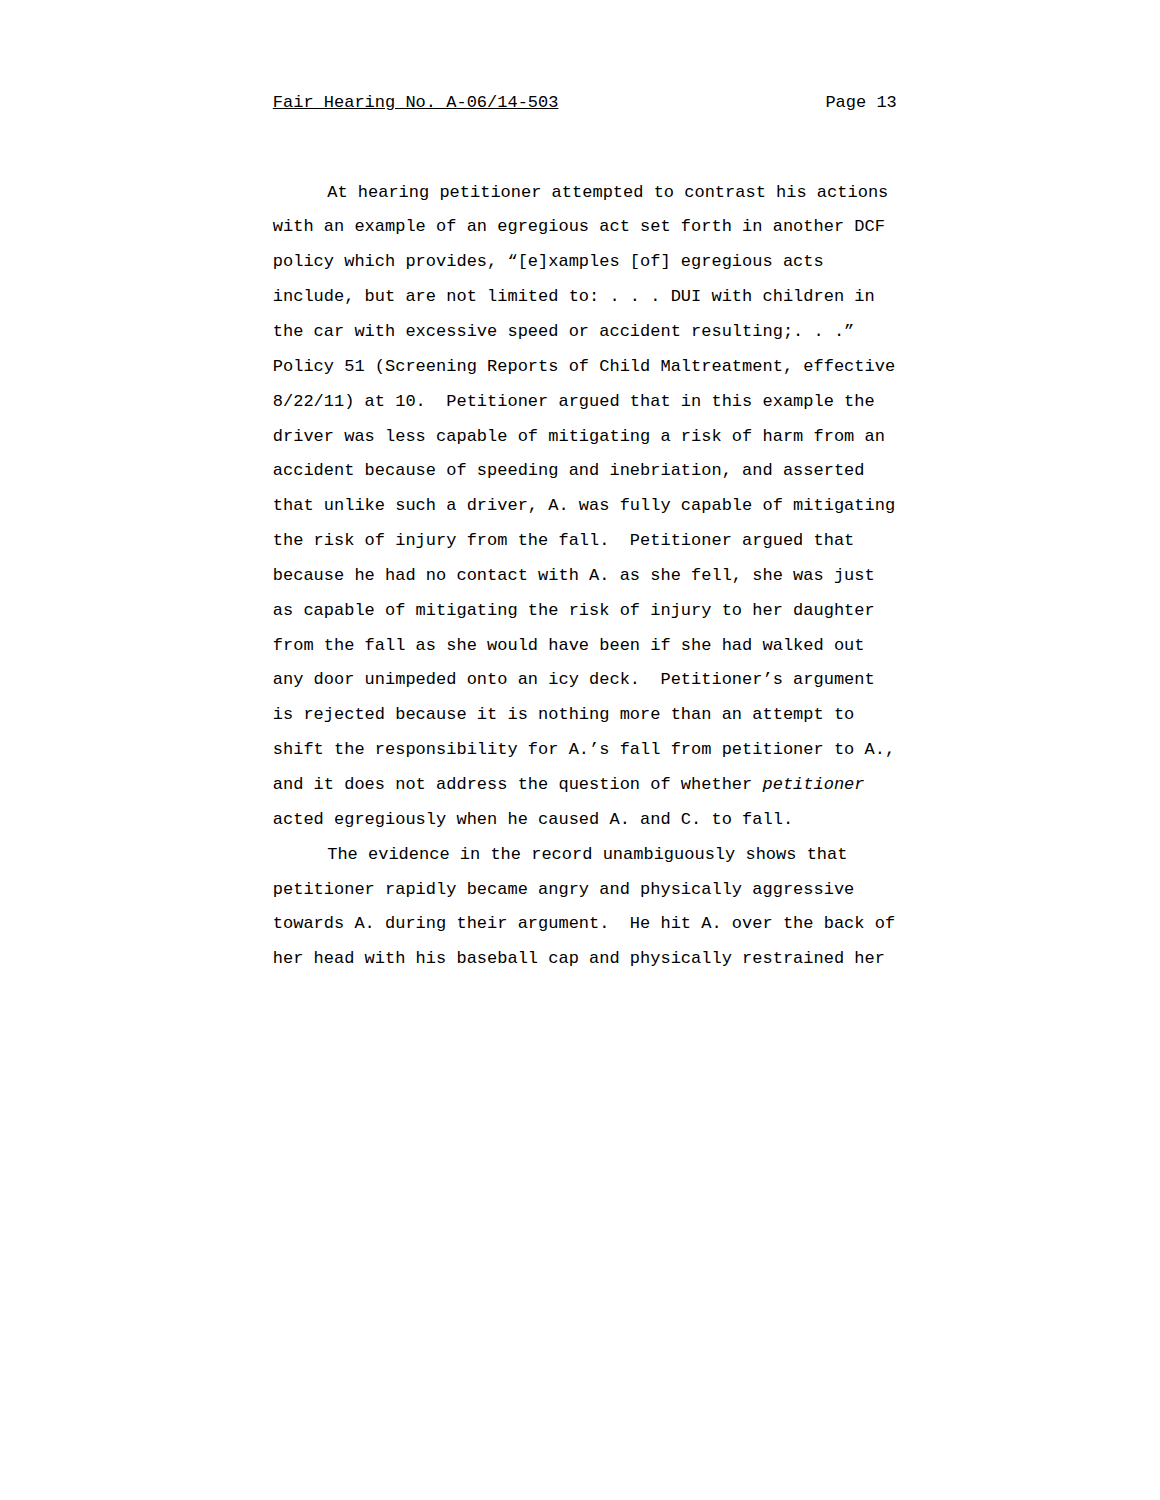Fair Hearing No. A-06/14-503 Page 13
At hearing petitioner attempted to contrast his actions with an example of an egregious act set forth in another DCF policy which provides, “[e]xamples [of] egregious acts include, but are not limited to: . . . DUI with children in the car with excessive speed or accident resulting;. . .” Policy 51 (Screening Reports of Child Maltreatment, effective 8/22/11) at 10. Petitioner argued that in this example the driver was less capable of mitigating a risk of harm from an accident because of speeding and inebriation, and asserted that unlike such a driver, A. was fully capable of mitigating the risk of injury from the fall. Petitioner argued that because he had no contact with A. as she fell, she was just as capable of mitigating the risk of injury to her daughter from the fall as she would have been if she had walked out any door unimpeded onto an icy deck. Petitioner’s argument is rejected because it is nothing more than an attempt to shift the responsibility for A.’s fall from petitioner to A., and it does not address the question of whether petitioner acted egregiously when he caused A. and C. to fall.
The evidence in the record unambiguously shows that petitioner rapidly became angry and physically aggressive towards A. during their argument. He hit A. over the back of her head with his baseball cap and physically restrained her